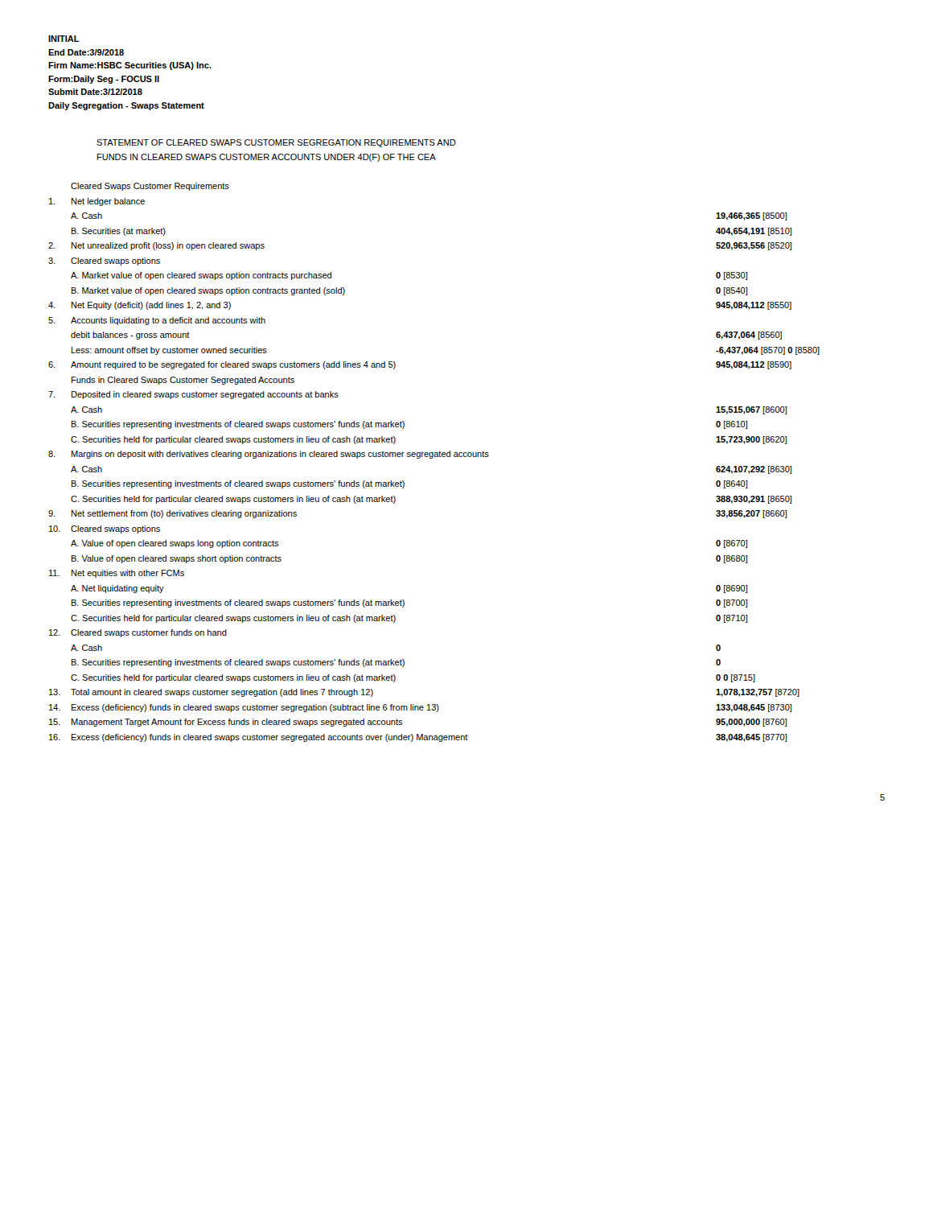INITIAL
End Date:3/9/2018
Firm Name:HSBC Securities (USA) Inc.
Form:Daily Seg - FOCUS II
Submit Date:3/12/2018
Daily Segregation - Swaps Statement
STATEMENT OF CLEARED SWAPS CUSTOMER SEGREGATION REQUIREMENTS AND
FUNDS IN CLEARED SWAPS CUSTOMER ACCOUNTS UNDER 4D(F) OF THE CEA
| | Cleared Swaps Customer Requirements | |
| 1. | Net ledger balance | |
| | A. Cash | 19,466,365 [8500] |
| | B. Securities (at market) | 404,654,191 [8510] |
| 2. | Net unrealized profit (loss) in open cleared swaps | 520,963,556 [8520] |
| 3. | Cleared swaps options | |
| | A. Market value of open cleared swaps option contracts purchased | 0 [8530] |
| | B. Market value of open cleared swaps option contracts granted (sold) | 0 [8540] |
| 4. | Net Equity (deficit) (add lines 1, 2, and 3) | 945,084,112 [8550] |
| 5. | Accounts liquidating to a deficit and accounts with | |
| | debit balances - gross amount | 6,437,064 [8560] |
| | Less: amount offset by customer owned securities | -6,437,064 [8570] 0 [8580] |
| 6. | Amount required to be segregated for cleared swaps customers (add lines 4 and 5) | 945,084,112 [8590] |
| | Funds in Cleared Swaps Customer Segregated Accounts | |
| 7. | Deposited in cleared swaps customer segregated accounts at banks | |
| | A. Cash | 15,515,067 [8600] |
| | B. Securities representing investments of cleared swaps customers' funds (at market) | 0 [8610] |
| | C. Securities held for particular cleared swaps customers in lieu of cash (at market) | 15,723,900 [8620] |
| 8. | Margins on deposit with derivatives clearing organizations in cleared swaps customer segregated accounts | |
| | A. Cash | 624,107,292 [8630] |
| | B. Securities representing investments of cleared swaps customers' funds (at market) | 0 [8640] |
| | C. Securities held for particular cleared swaps customers in lieu of cash (at market) | 388,930,291 [8650] |
| 9. | Net settlement from (to) derivatives clearing organizations | 33,856,207 [8660] |
| 10. | Cleared swaps options | |
| | A. Value of open cleared swaps long option contracts | 0 [8670] |
| | B. Value of open cleared swaps short option contracts | 0 [8680] |
| 11. | Net equities with other FCMs | |
| | A. Net liquidating equity | 0 [8690] |
| | B. Securities representing investments of cleared swaps customers' funds (at market) | 0 [8700] |
| | C. Securities held for particular cleared swaps customers in lieu of cash (at market) | 0 [8710] |
| 12. | Cleared swaps customer funds on hand | |
| | A. Cash | 0 |
| | B. Securities representing investments of cleared swaps customers' funds (at market) | 0 |
| | C. Securities held for particular cleared swaps customers in lieu of cash (at market) | 0 0 [8715] |
| 13. | Total amount in cleared swaps customer segregation (add lines 7 through 12) | 1,078,132,757 [8720] |
| 14. | Excess (deficiency) funds in cleared swaps customer segregation (subtract line 6 from line 13) | 133,048,645 [8730] |
| 15. | Management Target Amount for Excess funds in cleared swaps segregated accounts | 95,000,000 [8760] |
| 16. | Excess (deficiency) funds in cleared swaps customer segregated accounts over (under) Management | 38,048,645 [8770] |
5